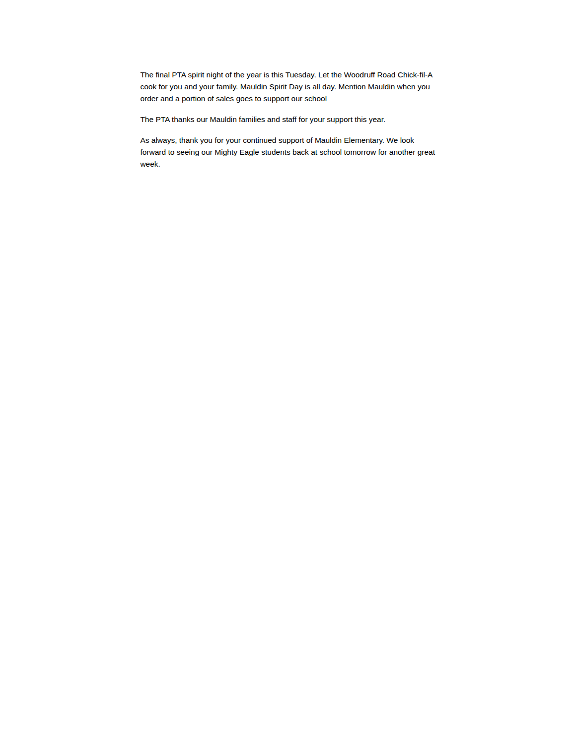The final PTA spirit night of the year is this Tuesday. Let the Woodruff Road Chick-fil-A cook for you and your family. Mauldin Spirit Day is all day. Mention Mauldin when you order and a portion of sales goes to support our school
The PTA thanks our Mauldin families and staff for your support this year.
As always, thank you for your continued support of Mauldin Elementary. We look forward to seeing our Mighty Eagle students back at school tomorrow for another great week.